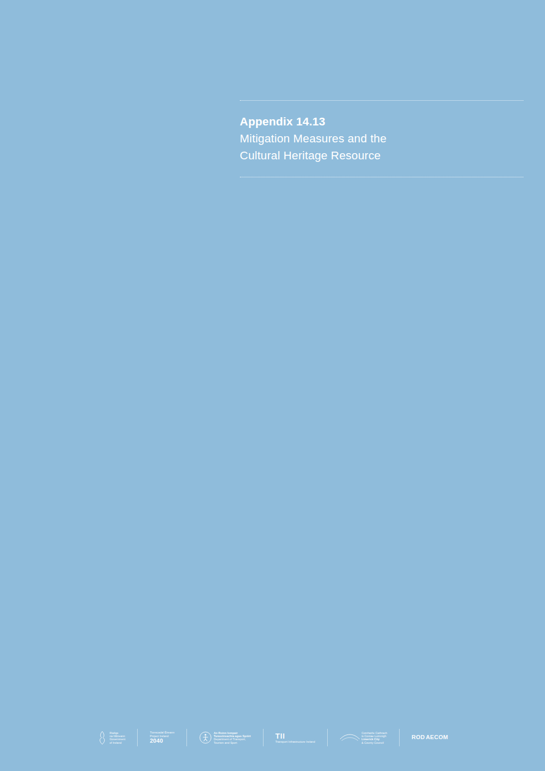Appendix 14.13 Mitigation Measures and the Cultural Heritage Resource
Rialtas na hÉireann Government of Ireland
Tionscadal Éireann Project Ireland 2040
An Roinn Iompair Turasóireachta agus Spóirt Department of Transport, Tourism and Sport
TII Transport Infrastructure Ireland
Comhairle Cathrach is Contae Luimnigh Limerick City & County Council
ROD AECOM